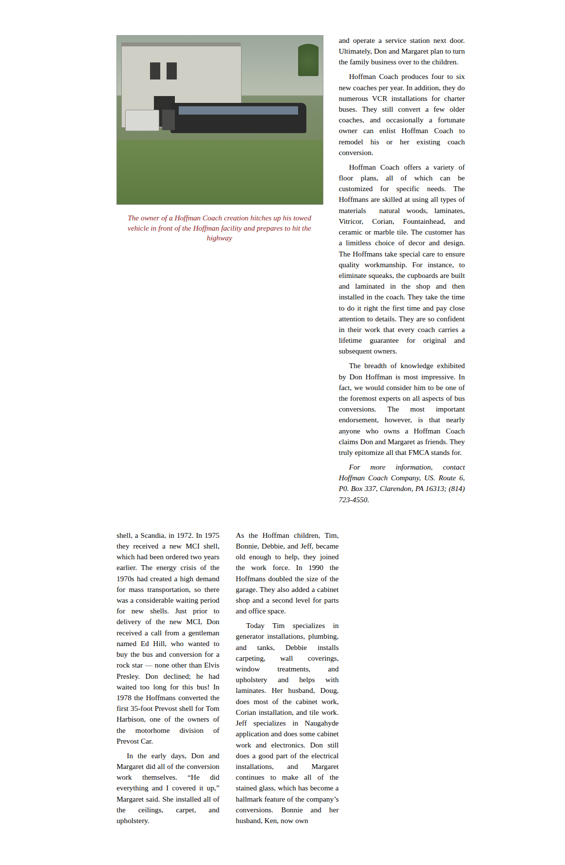The owner of a Hoffman Coach creation hitches up his towed vehicle in front of the Hoffman facility and prepares to hit the highway
and operate a service station next door. Ultimately, Don and Margaret plan to turn the family business over to the children.
Hoffman Coach produces four to six new coaches per year. In addition, they do numerous VCR installations for charter buses. They still convert a few older coaches, and occasionally a fortunate owner can enlist Hoffman Coach to remodel his or her existing coach conversion.
Hoffman Coach offers a variety of floor plans, all of which can be customized for specific needs. The Hoffmans are skilled at using all types of materials natural woods, laminates, Vitricor, Corian, Fountainhead, and ceramic or marble tile. The customer has a limitless choice of decor and design. The Hoffmans take special care to ensure quality workmanship. For instance, to eliminate squeaks, the cupboards are built and laminated in the shop and then installed in the coach. They take the time to do it right the first time and pay close attention to details. They are so confident in their work that every coach carries a lifetime guarantee for original and subsequent owners.
The breadth of knowledge exhibited by Don Hoffman is most impressive. In fact, we would consider him to be one of the foremost experts on all aspects of bus conversions. The most important endorsement, however, is that nearly anyone who owns a Hoffman Coach claims Don and Margaret as friends. They truly epitomize all that FMCA stands for.
For more information, contact Hoffman Coach Company, US. Route 6, P0. Box 337, Clarendon, PA 16313; (814) 723-4550.
shell, a Scandia, in 1972. In 1975 they received a new MCI shell, which had been ordered two years earlier. The energy crisis of the 1970s had created a high demand for mass transportation, so there was a considerable waiting period for new shells. Just prior to delivery of the new MCI, Don received a call from a gentleman named Ed Hill, who wanted to buy the bus and conversion for a rock star — none other than Elvis Presley. Don declined; he had waited too long for this bus! In 1978 the Hoffmans converted the first 35-foot Prevost shell for Tom Harbison, one of the owners of the motorhome division of Prevost Car.
In the early days, Don and Margaret did all of the conversion work themselves. “He did everything and I covered it up,” Margaret said. She installed all of the ceilings, carpet, and upholstery.
As the Hoffman children, Tim, Bonnie, Debbie, and Jeff, became old enough to help, they joined the work force. In 1990 the Hoffmans doubled the size of the garage. They also added a cabinet shop and a second level for parts and office space.
Today Tim specializes in generator installations, plumbing, and tanks, Debbie installs carpeting, wall coverings, window treatments, and upholstery and helps with laminates. Her husband, Doug, does most of the cabinet work, Corian installation, and tile work. Jeff specializes in Naugahyde application and does some cabinet work and electronics. Don still does a good part of the electrical installations, and Margaret continues to make all of the stained glass, which has become a hallmark feature of the company’s conversions. Bonnie and her husband, Ken, now own